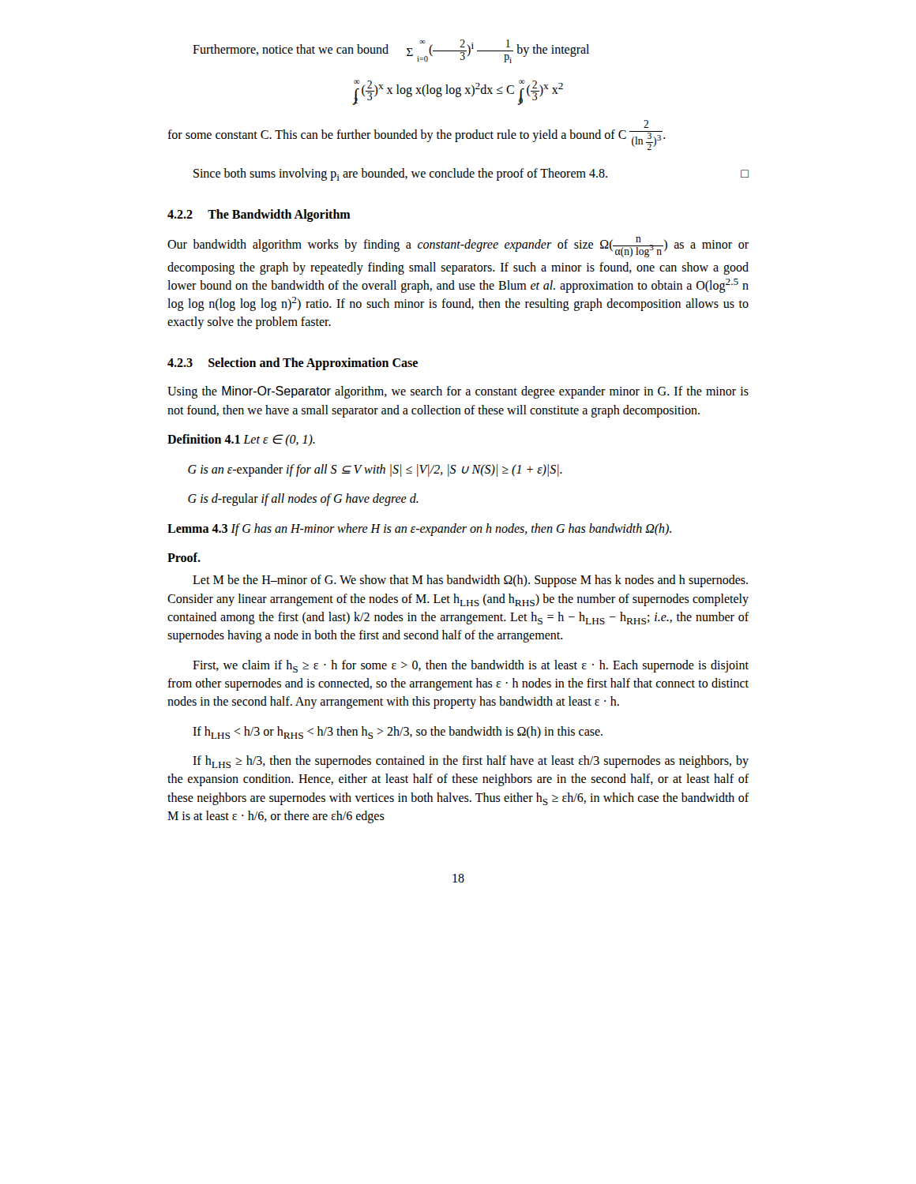Furthermore, notice that we can bound ∞Σi=0(23)i 1 pi by the integral
∞∫2(23)x x log x(log log x)2dx ≤ C ∞∫0(23)x x2
for some constant C. This can be further bounded by the product rule to yield a bound of C 2(ln 32)3.
Since both sums involving pi are bounded, we conclude the proof of Theorem 4.8. □
4.2.2 The Bandwidth Algorithm
Our bandwidth algorithm works by finding a constant-degree expander of size Ω(nα(n) log3 n) as a minor or decomposing the graph by repeatedly finding small separators. If such a minor is found, one can show a good lower bound on the bandwidth of the overall graph, and use the Blum et al. approximation to obtain a O(log2.5 n log log n(log log log n)2) ratio. If no such minor is found, then the resulting graph decomposition allows us to exactly solve the problem faster.
4.2.3 Selection and The Approximation Case
Using the Minor-Or-Separator algorithm, we search for a constant degree expander minor in G. If the minor is not found, then we have a small separator and a collection of these will constitute a graph decomposition.
Definition 4.1 Let ε ∈ (0, 1).
G is an ε-expander if for all S ⊆ V with |S| ≤ |V|/2, |S ∪ N(S)| ≥ (1 + ε)|S|.
G is d-regular if all nodes of G have degree d.
Lemma 4.3 If G has an H-minor where H is an ε-expander on h nodes, then G has bandwidth Ω(h).
Proof.
Let M be the H–minor of G. We show that M has bandwidth Ω(h). Suppose M has k nodes and h supernodes. Consider any linear arrangement of the nodes of M. Let hLHS (and hRHS) be the number of supernodes completely contained among the first (and last) k/2 nodes in the arrangement. Let hS = h − hLHS − hRHS; i.e., the number of supernodes having a node in both the first and second half of the arrangement.
First, we claim if hS ≥ ε · h for some ε > 0, then the bandwidth is at least ε · h. Each supernode is disjoint from other supernodes and is connected, so the arrangement has ε · h nodes in the first half that connect to distinct nodes in the second half. Any arrangement with this property has bandwidth at least ε · h.
If hLHS < h/3 or hRHS < h/3 then hS > 2h/3, so the bandwidth is Ω(h) in this case.
If hLHS ≥ h/3, then the supernodes contained in the first half have at least εh/3 supernodes as neighbors, by the expansion condition. Hence, either at least half of these neighbors are in the second half, or at least half of these neighbors are supernodes with vertices in both halves. Thus either hS ≥ εh/6, in which case the bandwidth of M is at least ε · h/6, or there are εh/6 edges
18